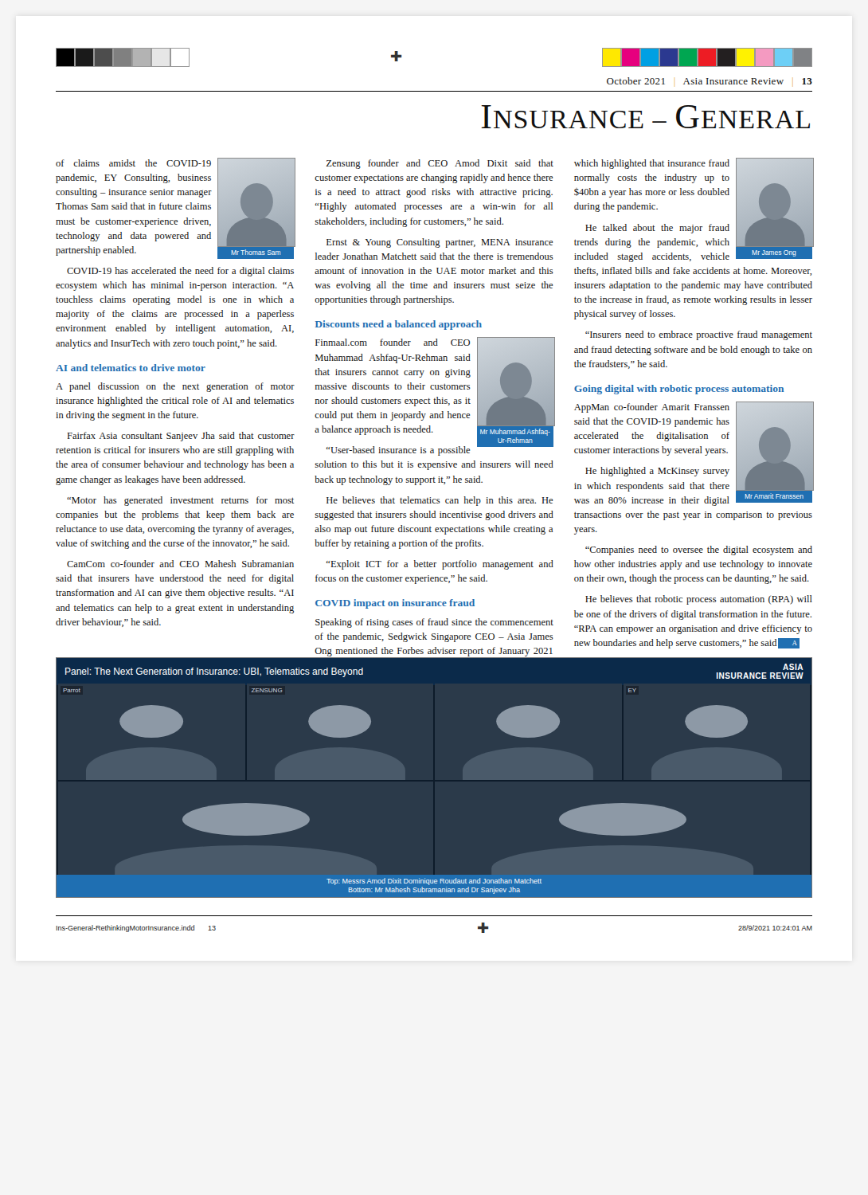✚
October 2021 | Asia Insurance Review | 13
INSURANCE – GENERAL
Mr Thomas Sam
of claims amidst the COVID-19 pandemic, EY Consulting, business consulting – insurance senior manager Thomas Sam said that in future claims must be customer-experience driven, technology and data powered and partnership enabled.
COVID-19 has accelerated the need for a digital claims ecosystem which has minimal in-person interaction. “A touchless claims operating model is one in which a majority of the claims are processed in a paperless environment enabled by intelligent automation, AI, analytics and InsurTech with zero touch point,” he said.
AI and telematics to drive motor
A panel discussion on the next generation of motor insurance highlighted the critical role of AI and telematics in driving the segment in the future.
Fairfax Asia consultant Sanjeev Jha said that customer retention is critical for insurers who are still grappling with the area of consumer behaviour and technology has been a game changer as leakages have been addressed.
“Motor has generated investment returns for most companies but the problems that keep them back are reluctance to use data, overcoming the tyranny of averages, value of switching and the curse of the innovator,” he said.
CamCom co-founder and CEO Mahesh Subramanian said that insurers have understood the need for digital transformation and AI can give them objective results. “AI and telematics can help to a great extent in understanding driver behaviour,” he said.
Zensung founder and CEO Amod Dixit said that customer expectations are changing rapidly and hence there is a need to attract good risks with attractive pricing. “Highly automated processes are a win-win for all stakeholders, including for customers,” he said.
Ernst & Young Consulting partner, MENA insurance leader Jonathan Matchett said that the there is tremendous amount of innovation in the UAE motor market and this was evolving all the time and insurers must seize the opportunities through partnerships.
Discounts need a balanced approach
Mr Muhammad Ashfaq-Ur-Rehman
Finmaal.com founder and CEO Muhammad Ashfaq-Ur-Rehman said that insurers cannot carry on giving massive discounts to their customers nor should customers expect this, as it could put them in jeopardy and hence a balance approach is needed.
“User-based insurance is a possible solution to this but it is expensive and insurers will need back up technology to support it,” he said.
He believes that telematics can help in this area. He suggested that insurers should incentivise good drivers and also map out future discount expectations while creating a buffer by retaining a portion of the profits.
“Exploit ICT for a better portfolio management and focus on the customer experience,” he said.
COVID impact on insurance fraud
Mr James Ong
Speaking of rising cases of fraud since the commencement of the pandemic, Sedgwick Singapore CEO – Asia James Ong mentioned the Forbes adviser report of January 2021 which highlighted that insurance fraud normally costs the industry up to $40bn a year has more or less doubled during the pandemic.
He talked about the major fraud trends during the pandemic, which included staged accidents, vehicle thefts, inflated bills and fake accidents at home. Moreover, insurers adaptation to the pandemic may have contributed to the increase in fraud, as remote working results in lesser physical survey of losses.
“Insurers need to embrace proactive fraud management and fraud detecting software and be bold enough to take on the fraudsters,” he said.
Going digital with robotic process automation
Mr Amarit Franssen
AppMan co-founder Amarit Franssen said that the COVID-19 pandemic has accelerated the digitalisation of customer interactions by several years.
He highlighted a McKinsey survey in which respondents said that there was an 80% increase in their digital transactions over the past year in comparison to previous years.
“Companies need to oversee the digital ecosystem and how other industries apply and use technology to innovate on their own, though the process can be daunting,” he said.
He believes that robotic process automation (RPA) will be one of the drivers of digital transformation in the future. “RPA can empower an organisation and drive efficiency to new boundaries and help serve customers,” he saidA
Panel: The Next Generation of Insurance: UBI, Telematics and Beyond ASIA
INSURANCE REVIEW
Parrot
ZENSUNG
EY
Top: Messrs Amod Dixit Dominique Roudaut and Jonathan Matchett
Bottom: Mr Mahesh Subramanian and Dr Sanjeev Jha
Ins-General-RethinkingMotorInsurance.indd 13
✚
28/9/2021 10:24:01 AM